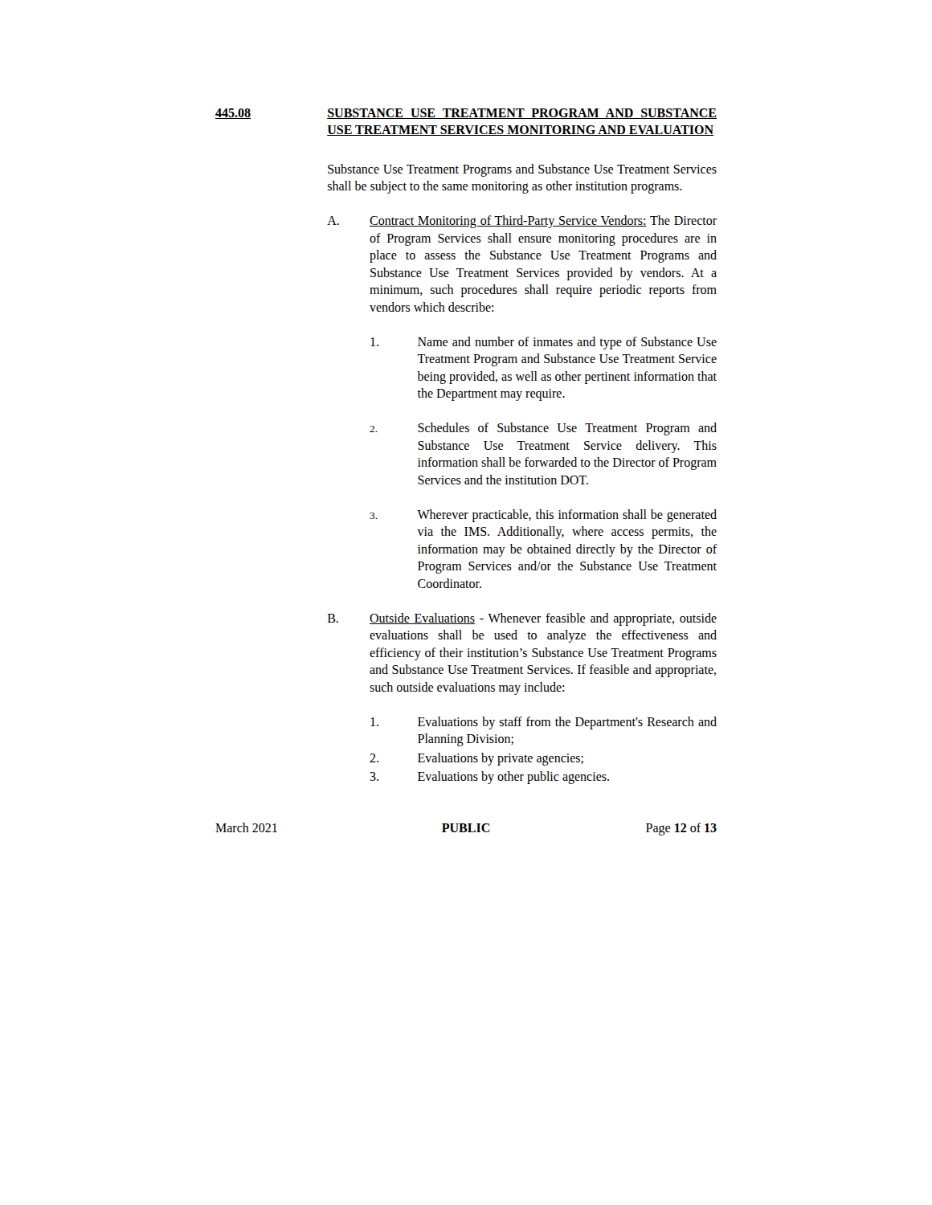445.08
SUBSTANCE USE TREATMENT PROGRAM AND SUBSTANCE USE TREATMENT SERVICES MONITORING AND EVALUATION
Substance Use Treatment Programs and Substance Use Treatment Services shall be subject to the same monitoring as other institution programs.
A.
Contract Monitoring of Third-Party Service Vendors: The Director of Program Services shall ensure monitoring procedures are in place to assess the Substance Use Treatment Programs and Substance Use Treatment Services provided by vendors. At a minimum, such procedures shall require periodic reports from vendors which describe:
1.
Name and number of inmates and type of Substance Use Treatment Program and Substance Use Treatment Service being provided, as well as other pertinent information that the Department may require.
2.
Schedules of Substance Use Treatment Program and Substance Use Treatment Service delivery. This information shall be forwarded to the Director of Program Services and the institution DOT.
3.
Wherever practicable, this information shall be generated via the IMS. Additionally, where access permits, the information may be obtained directly by the Director of Program Services and/or the Substance Use Treatment Coordinator.
B.
Outside Evaluations - Whenever feasible and appropriate, outside evaluations shall be used to analyze the effectiveness and efficiency of their institution’s Substance Use Treatment Programs and Substance Use Treatment Services. If feasible and appropriate, such outside evaluations may include:
1.
Evaluations by staff from the Department's Research and Planning Division;
2.
Evaluations by private agencies;
3.
Evaluations by other public agencies.
March 2021
PUBLIC
Page 12 of 13